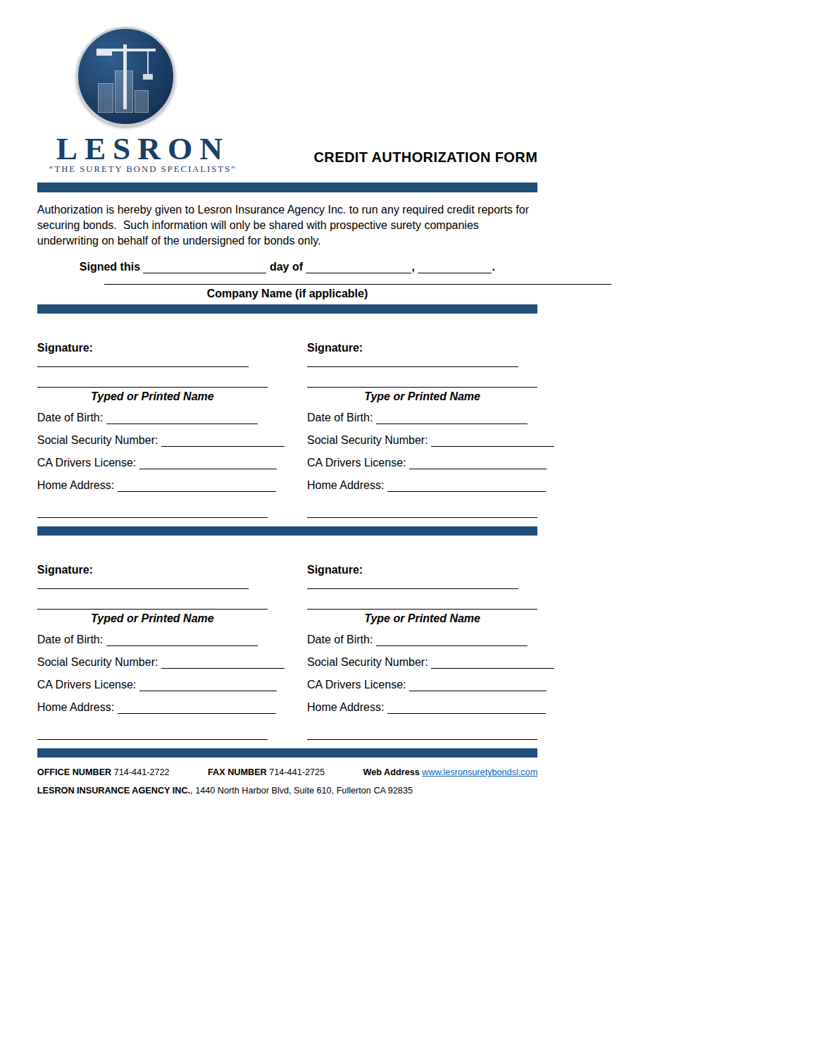LESRON
“THE SURETY BOND SPECIALISTS”
CREDIT AUTHORIZATION FORM
Authorization is hereby given to Lesron Insurance Agency Inc. to run any required credit reports for securing bonds. Such information will only be shared with prospective surety companies underwriting on behalf of the undersigned for bonds only.
Signed this day of , .
Company Name (if applicable)
| Signature: Typed or Printed Name Date of Birth: Social Security Number: CA Drivers License: Home Address: | Signature: Type or Printed Name Date of Birth: Social Security Number: CA Drivers License: Home Address: |
| Signature: Typed or Printed Name Date of Birth: Social Security Number: CA Drivers License: Home Address: | Signature: Type or Printed Name Date of Birth: Social Security Number: CA Drivers License: Home Address: |
OFFICE NUMBER 714-441-2722 FAX NUMBER 714-441-2725 Web Address www.lesronsuretybondsl.com
LESRON INSURANCE AGENCY INC., 1440 North Harbor Blvd, Suite 610, Fullerton CA 92835